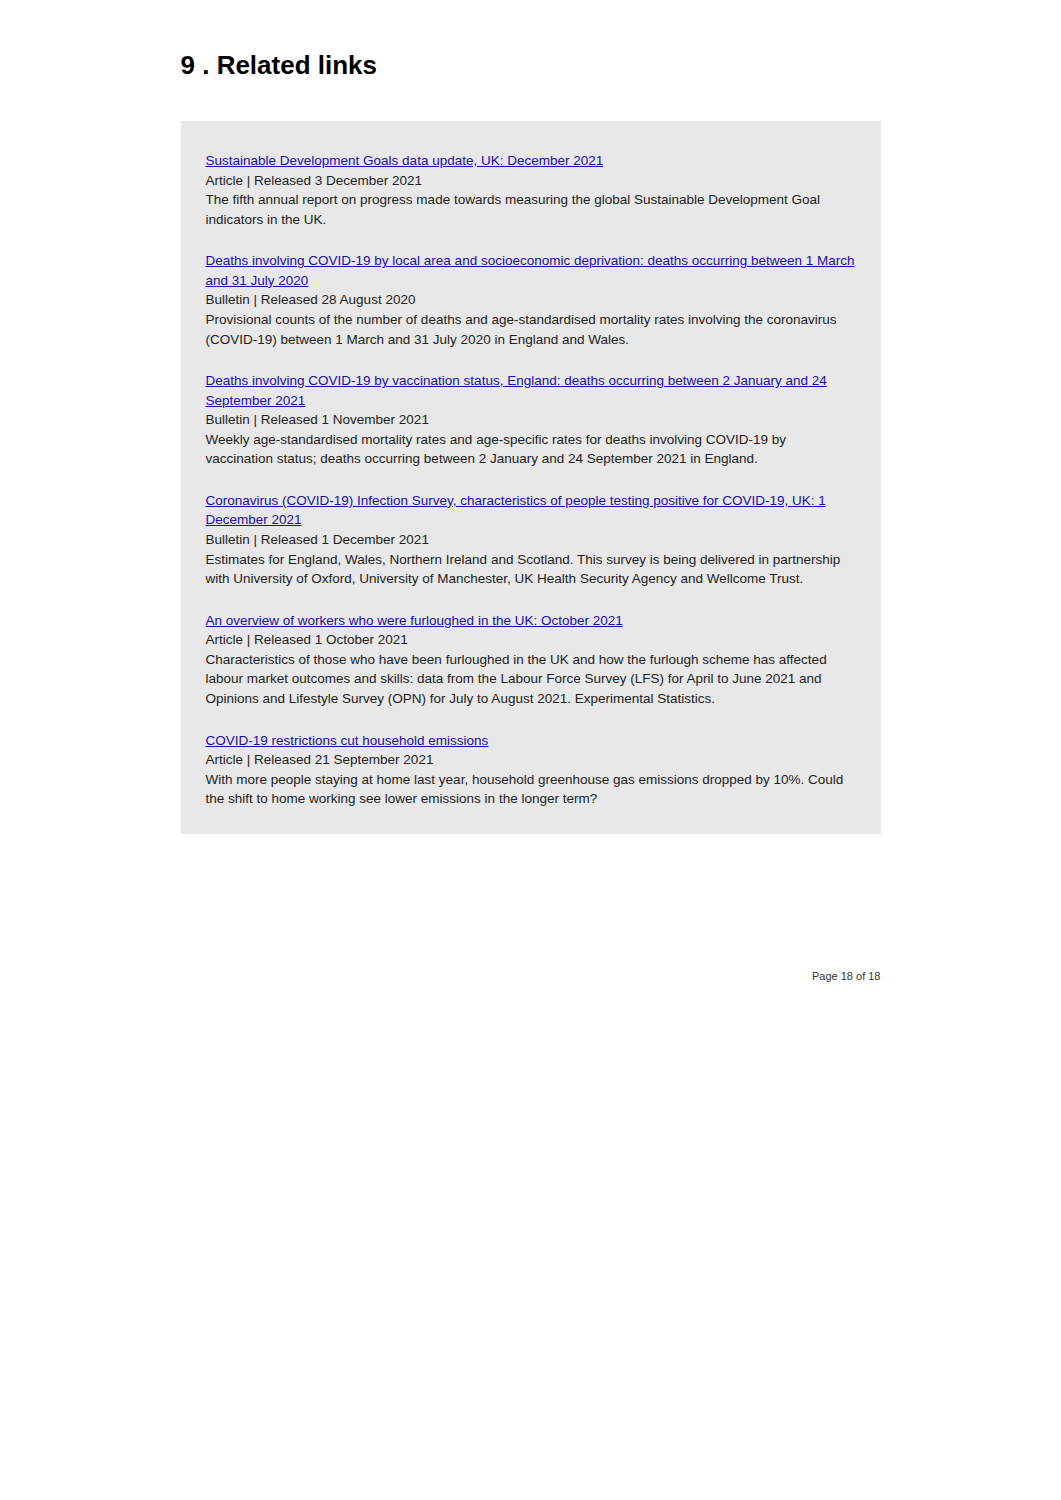9 . Related links
Sustainable Development Goals data update, UK: December 2021 Article | Released 3 December 2021 The fifth annual report on progress made towards measuring the global Sustainable Development Goal indicators in the UK.
Deaths involving COVID-19 by local area and socioeconomic deprivation: deaths occurring between 1 March and 31 July 2020 Bulletin | Released 28 August 2020 Provisional counts of the number of deaths and age-standardised mortality rates involving the coronavirus (COVID-19) between 1 March and 31 July 2020 in England and Wales.
Deaths involving COVID-19 by vaccination status, England: deaths occurring between 2 January and 24 September 2021 Bulletin | Released 1 November 2021 Weekly age-standardised mortality rates and age-specific rates for deaths involving COVID-19 by vaccination status; deaths occurring between 2 January and 24 September 2021 in England.
Coronavirus (COVID-19) Infection Survey, characteristics of people testing positive for COVID-19, UK: 1 December 2021 Bulletin | Released 1 December 2021 Estimates for England, Wales, Northern Ireland and Scotland. This survey is being delivered in partnership with University of Oxford, University of Manchester, UK Health Security Agency and Wellcome Trust.
An overview of workers who were furloughed in the UK: October 2021 Article | Released 1 October 2021 Characteristics of those who have been furloughed in the UK and how the furlough scheme has affected labour market outcomes and skills: data from the Labour Force Survey (LFS) for April to June 2021 and Opinions and Lifestyle Survey (OPN) for July to August 2021. Experimental Statistics.
COVID-19 restrictions cut household emissions Article | Released 21 September 2021 With more people staying at home last year, household greenhouse gas emissions dropped by 10%. Could the shift to home working see lower emissions in the longer term?
Page 18 of 18